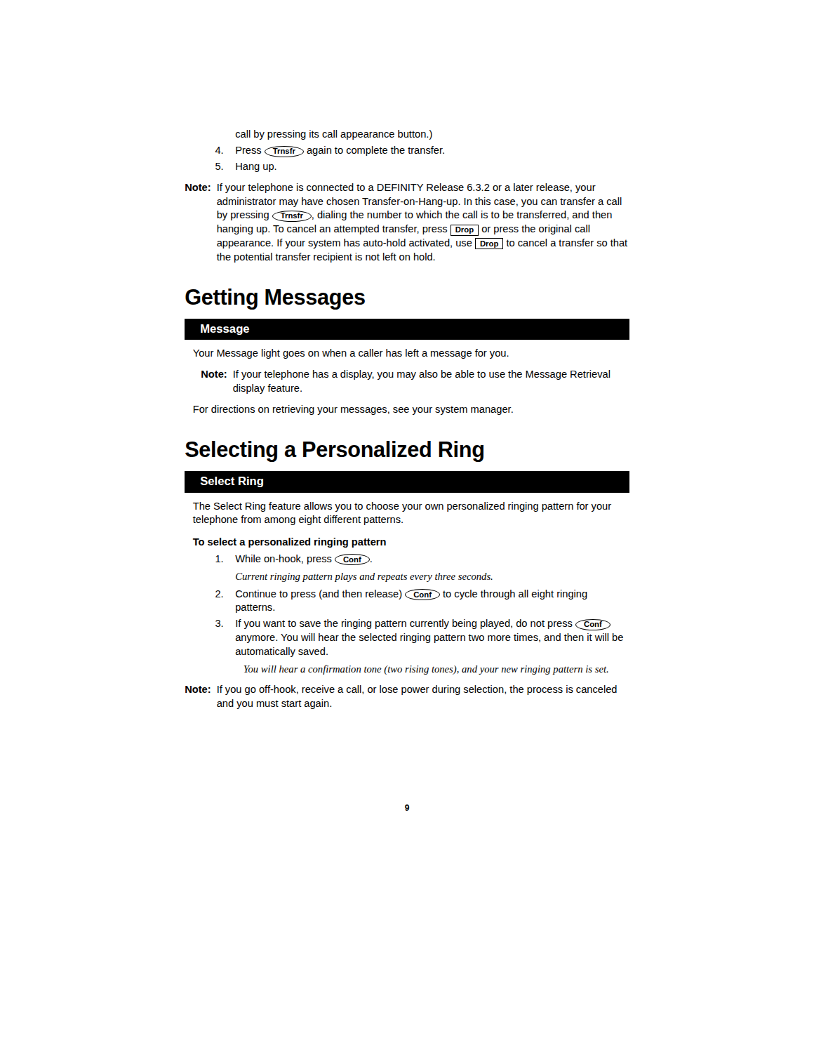call by pressing its call appearance button.)
4. Press Trnsfr again to complete the transfer.
5. Hang up.
Note:
If your telephone is connected to a DEFINITY Release 6.3.2 or a later release, your administrator may have chosen Transfer-on-Hang-up. In this case, you can transfer a call by pressing Trnsfr, dialing the number to which the call is to be transferred, and then hanging up. To cancel an attempted transfer, press Drop or press the original call appearance. If your system has auto-hold activated, use Drop to cancel a transfer so that the potential transfer recipient is not left on hold.
Getting Messages
Message
Your Message light goes on when a caller has left a message for you.
Note:
If your telephone has a display, you may also be able to use the Message Retrieval display feature.
For directions on retrieving your messages, see your system manager.
Selecting a Personalized Ring
Select Ring
The Select Ring feature allows you to choose your own personalized ringing pattern for your telephone from among eight different patterns.
To select a personalized ringing pattern
1. While on-hook, press Conf.
Current ringing pattern plays and repeats every three seconds.
2. Continue to press (and then release) Conf to cycle through all eight ringing patterns.
3. If you want to save the ringing pattern currently being played, do not press Conf anymore. You will hear the selected ringing pattern two more times, and then it will be automatically saved.
You will hear a confirmation tone (two rising tones), and your new ringing pattern is set.
Note:
If you go off-hook, receive a call, or lose power during selection, the process is canceled and you must start again.
9